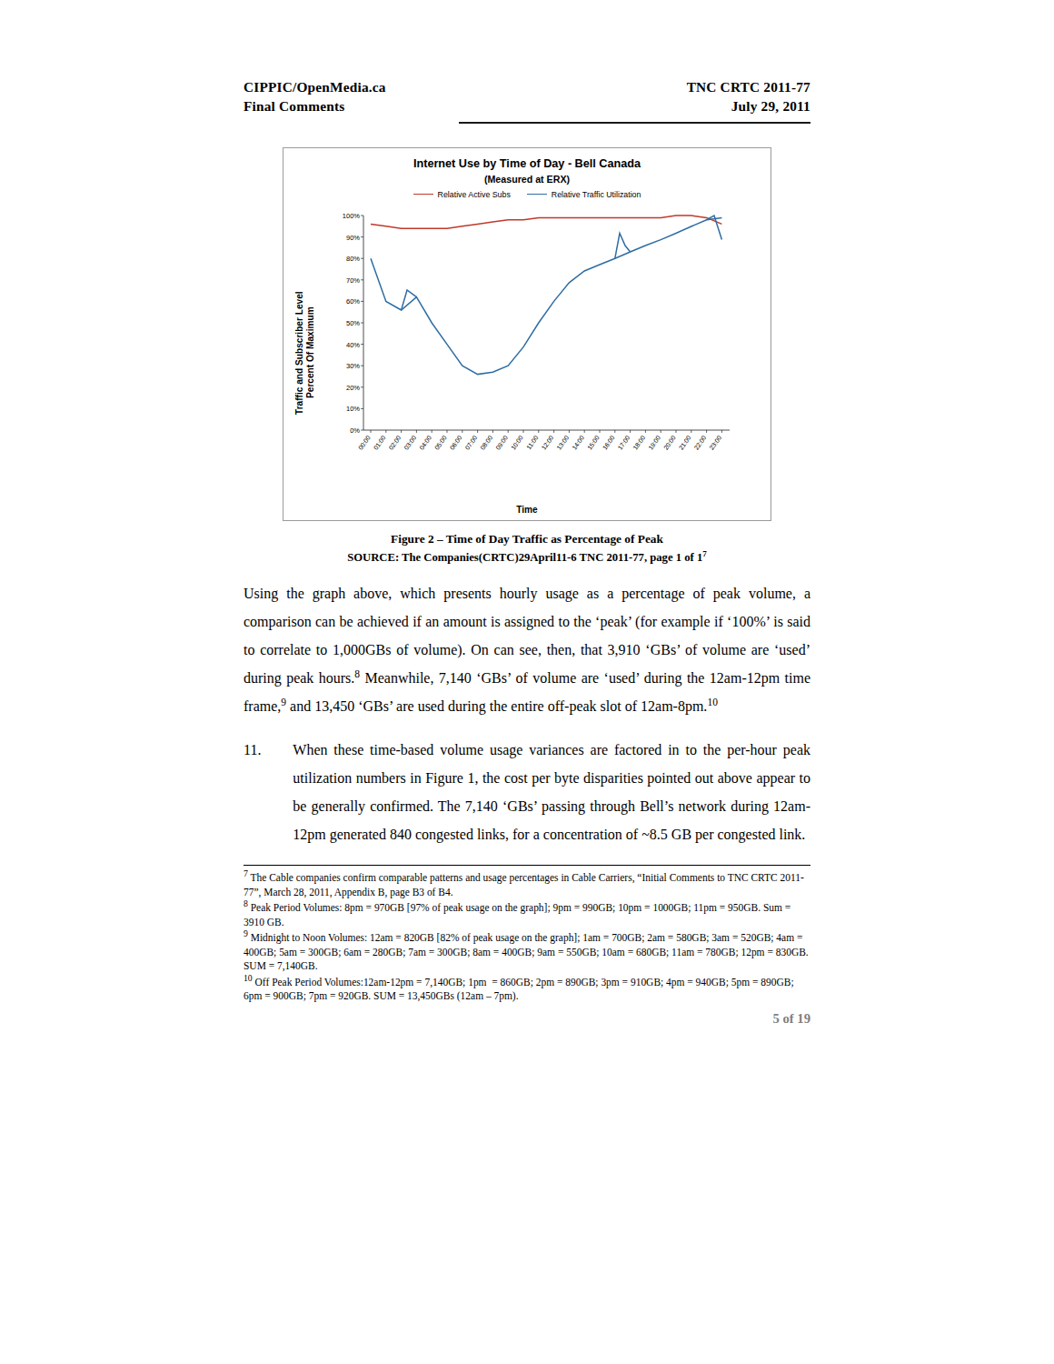CIPPIC/OpenMedia.ca
Final Comments
TNC CRTC 2011-77
July 29, 2011
Internet Use by Time of Day - Bell Canada
(Measured at ERX)
Relative Active Subs Relative Traffic Utilization
Traffic and Subscriber Level
Percent Of Maximum
100% 90% 80% 70% 60% 50% 40% 30% 20% 10% 0% 00:00 01:00 02:00 03:00 04:00 05:00 06:00 07:00 08:00 09:00 10:00 11:00 12:00 13:00 14:00 15:00 16:00 17:00 18:00 19:00 20:00 21:00 22:00 23:00
Time
Figure 2 – Time of Day Traffic as Percentage of Peak
SOURCE: The Companies(CRTC)29April11-6 TNC 2011-77, page 1 of 17
Using the graph above, which presents hourly usage as a percentage of peak volume, a comparison can be achieved if an amount is assigned to the ‘peak’ (for example if ‘100%’ is said to correlate to 1,000GBs of volume). On can see, then, that 3,910 ‘GBs’ of volume are ‘used’ during peak hours.8 Meanwhile, 7,140 ‘GBs’ of volume are ‘used’ during the 12am-12pm time frame,9 and 13,450 ‘GBs’ are used during the entire off-peak slot of 12am-8pm.10
11. When these time-based volume usage variances are factored in to the per-hour peak utilization numbers in Figure 1, the cost per byte disparities pointed out above appear to be generally confirmed. The 7,140 ‘GBs’ passing through Bell’s network during 12am-12pm generated 840 congested links, for a concentration of ~8.5 GB per congested link.
7 The Cable companies confirm comparable patterns and usage percentages in Cable Carriers, “Initial Comments to TNC CRTC 2011-77”, March 28, 2011, Appendix B, page B3 of B4.
8 Peak Period Volumes: 8pm = 970GB [97% of peak usage on the graph]; 9pm = 990GB; 10pm = 1000GB; 11pm = 950GB. Sum = 3910 GB.
9 Midnight to Noon Volumes: 12am = 820GB [82% of peak usage on the graph]; 1am = 700GB; 2am = 580GB; 3am = 520GB; 4am = 400GB; 5am = 300GB; 6am = 280GB; 7am = 300GB; 8am = 400GB; 9am = 550GB; 10am = 680GB; 11am = 780GB; 12pm = 830GB. SUM = 7,140GB.
10 Off Peak Period Volumes:12am-12pm = 7,140GB; 1pm = 860GB; 2pm = 890GB; 3pm = 910GB; 4pm = 940GB; 5pm = 890GB; 6pm = 900GB; 7pm = 920GB. SUM = 13,450GBs (12am – 7pm).
5 of 19